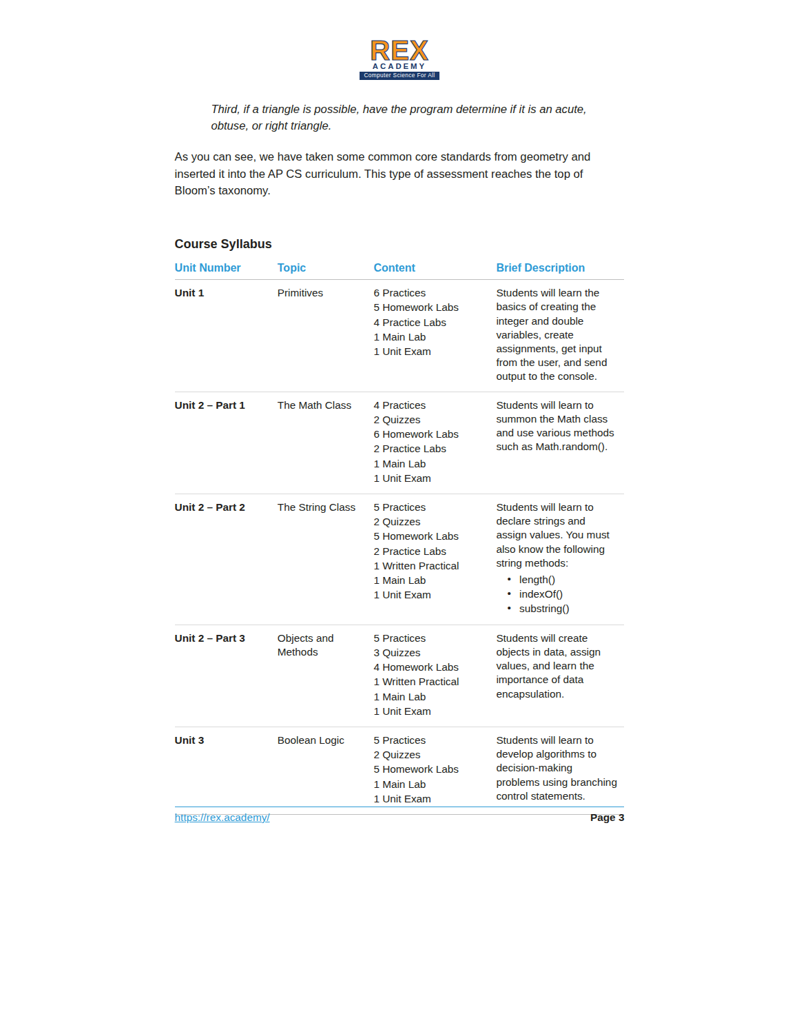REX
ACADEMY
Computer Science For All
Third, if a triangle is possible, have the program determine if it is an acute, obtuse, or right triangle.
As you can see, we have taken some common core standards from geometry and inserted it into the AP CS curriculum. This type of assessment reaches the top of Bloom’s taxonomy.
Course Syllabus
| Unit Number | Topic | Content | Brief Description |
| --- | --- | --- | --- |
| Unit 1 | Primitives | 6 Practices 5 Homework Labs 4 Practice Labs 1 Main Lab 1 Unit Exam | Students will learn the basics of creating the integer and double variables, create assignments, get input from the user, and send output to the console. |
| Unit 2 – Part 1 | The Math Class | 4 Practices 2 Quizzes 6 Homework Labs 2 Practice Labs 1 Main Lab 1 Unit Exam | Students will learn to summon the Math class and use various methods such as Math.random(). |
| Unit 2 – Part 2 | The String Class | 5 Practices 2 Quizzes 5 Homework Labs 2 Practice Labs 1 Written Practical 1 Main Lab 1 Unit Exam | Students will learn to declare strings and assign values. You must also know the following string methods: length() indexOf() substring() |
| Unit 2 – Part 3 | Objects and Methods | 5 Practices 3 Quizzes 4 Homework Labs 1 Written Practical 1 Main Lab 1 Unit Exam | Students will create objects in data, assign values, and learn the importance of data encapsulation. |
| Unit 3 | Boolean Logic | 5 Practices 2 Quizzes 5 Homework Labs 1 Main Lab 1 Unit Exam | Students will learn to develop algorithms to decision-making problems using branching control statements. |
Page 3 https://rex.academy/